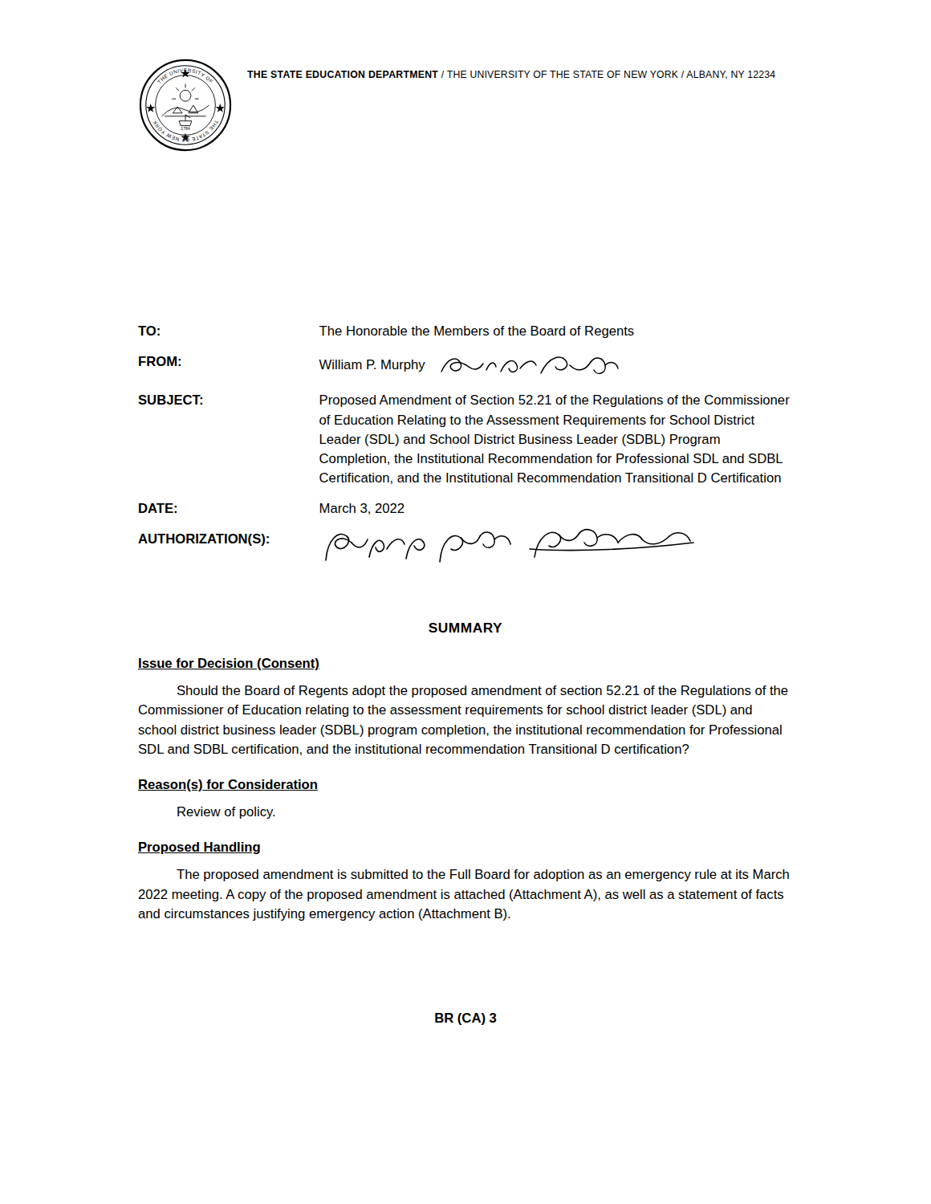THE UNIVERSITY OF THE STATE OF NEW YORK 1784
THE STATE EDUCATION DEPARTMENT / THE UNIVERSITY OF THE STATE OF NEW YORK / ALBANY, NY 12234
| TO: | The Honorable the Members of the Board of Regents |
| FROM: | William P. Murphy |
| SUBJECT: | Proposed Amendment of Section 52.21 of the Regulations of the Commissioner of Education Relating to the Assessment Requirements for School District Leader (SDL) and School District Business Leader (SDBL) Program Completion, the Institutional Recommendation for Professional SDL and SDBL Certification, and the Institutional Recommendation Transitional D Certification |
| DATE: | March 3, 2022 |
| AUTHORIZATION(S): | |
SUMMARY
Issue for Decision (Consent)
Should the Board of Regents adopt the proposed amendment of section 52.21 of the Regulations of the Commissioner of Education relating to the assessment requirements for school district leader (SDL) and school district business leader (SDBL) program completion, the institutional recommendation for Professional SDL and SDBL certification, and the institutional recommendation Transitional D certification?
Reason(s) for Consideration
Review of policy.
Proposed Handling
The proposed amendment is submitted to the Full Board for adoption as an emergency rule at its March 2022 meeting. A copy of the proposed amendment is attached (Attachment A), as well as a statement of facts and circumstances justifying emergency action (Attachment B).
BR (CA) 3